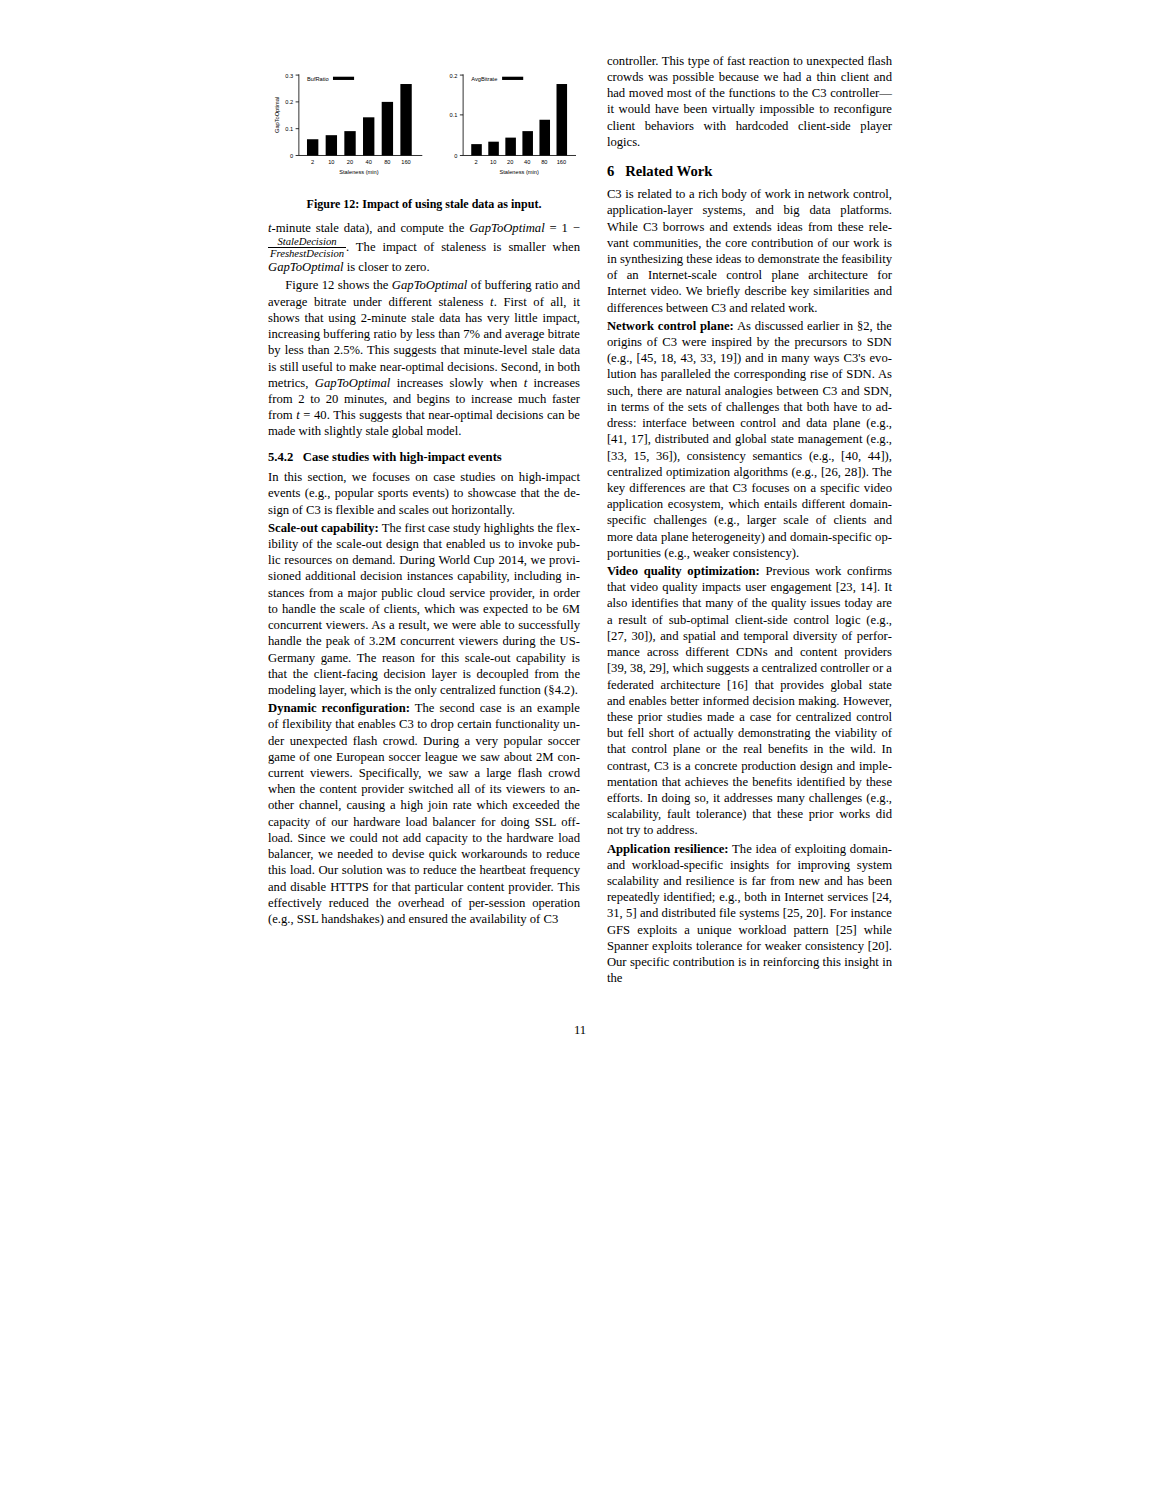0 0.1 0.2 0.3 GapToOptimal BufRatio 2 10 20 40 80 160 Staleness (min) 0 0.1 0.2 AvgBitrate 2 10 20 40 80 160 Staleness (min)
Figure 12: Impact of using stale data as input.
t-minute stale data), and compute the GapToOptimal = 1 − StaleDecision FreshestDecision. The impact of staleness is smaller when GapToOptimal is closer to zero.
Figure 12 shows the GapToOptimal of buffering ratio and average bitrate under different staleness t. First of all, it shows that using 2-minute stale data has very little impact, increasing buffering ratio by less than 7% and average bitrate by less than 2.5%. This suggests that minute-level stale data is still useful to make near-optimal decisions. Second, in both metrics, GapToOptimal increases slowly when t increases from 2 to 20 minutes, and begins to increase much faster from t = 40. This suggests that near-optimal decisions can be made with slightly stale global model.
5.4.2 Case studies with high-impact events
In this section, we focuses on case studies on high-impact events (e.g., popular sports events) to showcase that the design of C3 is flexible and scales out horizontally.
Scale-out capability: The first case study highlights the flexibility of the scale-out design that enabled us to invoke public resources on demand. During World Cup 2014, we provisioned additional decision instances capability, including instances from a major public cloud service provider, in order to handle the scale of clients, which was expected to be 6M concurrent viewers. As a result, we were able to successfully handle the peak of 3.2M concurrent viewers during the US-Germany game. The reason for this scale-out capability is that the client-facing decision layer is decoupled from the modeling layer, which is the only centralized function (§4.2).
Dynamic reconfiguration: The second case is an example of flexibility that enables C3 to drop certain functionality under unexpected flash crowd. During a very popular soccer game of one European soccer league we saw about 2M concurrent viewers. Specifically, we saw a large flash crowd when the content provider switched all of its viewers to another channel, causing a high join rate which exceeded the capacity of our hardware load balancer for doing SSL offload. Since we could not add capacity to the hardware load balancer, we needed to devise quick workarounds to reduce this load. Our solution was to reduce the heartbeat frequency and disable HTTPS for that particular content provider. This effectively reduced the overhead of per-session operation (e.g., SSL handshakes) and ensured the availability of C3
controller. This type of fast reaction to unexpected flash crowds was possible because we had a thin client and had moved most of the functions to the C3 controller—it would have been virtually impossible to reconfigure client behaviors with hardcoded client-side player logics.
6 Related Work
C3 is related to a rich body of work in network control, application-layer systems, and big data platforms. While C3 borrows and extends ideas from these relevant communities, the core contribution of our work is in synthesizing these ideas to demonstrate the feasibility of an Internet-scale control plane architecture for Internet video. We briefly describe key similarities and differences between C3 and related work.
Network control plane: As discussed earlier in §2, the origins of C3 were inspired by the precursors to SDN (e.g., [45, 18, 43, 33, 19]) and in many ways C3's evolution has paralleled the corresponding rise of SDN. As such, there are natural analogies between C3 and SDN, in terms of the sets of challenges that both have to address: interface between control and data plane (e.g., [41, 17], distributed and global state management (e.g., [33, 15, 36]), consistency semantics (e.g., [40, 44]), centralized optimization algorithms (e.g., [26, 28]). The key differences are that C3 focuses on a specific video application ecosystem, which entails different domain-specific challenges (e.g., larger scale of clients and more data plane heterogeneity) and domain-specific opportunities (e.g., weaker consistency).
Video quality optimization: Previous work confirms that video quality impacts user engagement [23, 14]. It also identifies that many of the quality issues today are a result of sub-optimal client-side control logic (e.g., [27, 30]), and spatial and temporal diversity of performance across different CDNs and content providers [39, 38, 29], which suggests a centralized controller or a federated architecture [16] that provides global state and enables better informed decision making. However, these prior studies made a case for centralized control but fell short of actually demonstrating the viability of that control plane or the real benefits in the wild. In contrast, C3 is a concrete production design and implementation that achieves the benefits identified by these efforts. In doing so, it addresses many challenges (e.g., scalability, fault tolerance) that these prior works did not try to address.
Application resilience: The idea of exploiting domain- and workload-specific insights for improving system scalability and resilience is far from new and has been repeatedly identified; e.g., both in Internet services [24, 31, 5] and distributed file systems [25, 20]. For instance GFS exploits a unique workload pattern [25] while Spanner exploits tolerance for weaker consistency [20]. Our specific contribution is in reinforcing this insight in the
11